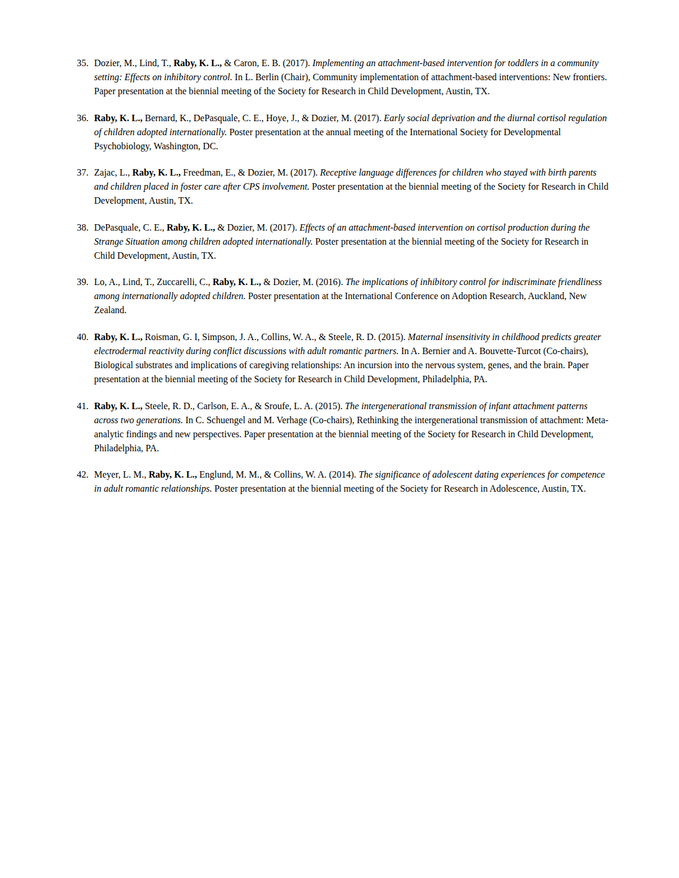Dozier, M., Lind, T., Raby, K. L., & Caron, E. B. (2017). Implementing an attachment-based intervention for toddlers in a community setting: Effects on inhibitory control. In L. Berlin (Chair), Community implementation of attachment-based interventions: New frontiers. Paper presentation at the biennial meeting of the Society for Research in Child Development, Austin, TX.
Raby, K. L., Bernard, K., DePasquale, C. E., Hoye, J., & Dozier, M. (2017). Early social deprivation and the diurnal cortisol regulation of children adopted internationally. Poster presentation at the annual meeting of the International Society for Developmental Psychobiology, Washington, DC.
Zajac, L., Raby, K. L., Freedman, E., & Dozier, M. (2017). Receptive language differences for children who stayed with birth parents and children placed in foster care after CPS involvement. Poster presentation at the biennial meeting of the Society for Research in Child Development, Austin, TX.
DePasquale, C. E., Raby, K. L., & Dozier, M. (2017). Effects of an attachment-based intervention on cortisol production during the Strange Situation among children adopted internationally. Poster presentation at the biennial meeting of the Society for Research in Child Development, Austin, TX.
Lo, A., Lind, T., Zuccarelli, C., Raby, K. L., & Dozier, M. (2016). The implications of inhibitory control for indiscriminate friendliness among internationally adopted children. Poster presentation at the International Conference on Adoption Research, Auckland, New Zealand.
Raby, K. L., Roisman, G. I, Simpson, J. A., Collins, W. A., & Steele, R. D. (2015). Maternal insensitivity in childhood predicts greater electrodermal reactivity during conflict discussions with adult romantic partners. In A. Bernier and A. Bouvette-Turcot (Co-chairs), Biological substrates and implications of caregiving relationships: An incursion into the nervous system, genes, and the brain. Paper presentation at the biennial meeting of the Society for Research in Child Development, Philadelphia, PA.
Raby, K. L., Steele, R. D., Carlson, E. A., & Sroufe, L. A. (2015). The intergenerational transmission of infant attachment patterns across two generations. In C. Schuengel and M. Verhage (Co-chairs), Rethinking the intergenerational transmission of attachment: Meta-analytic findings and new perspectives. Paper presentation at the biennial meeting of the Society for Research in Child Development, Philadelphia, PA.
Meyer, L. M., Raby, K. L., Englund, M. M., & Collins, W. A. (2014). The significance of adolescent dating experiences for competence in adult romantic relationships. Poster presentation at the biennial meeting of the Society for Research in Adolescence, Austin, TX.